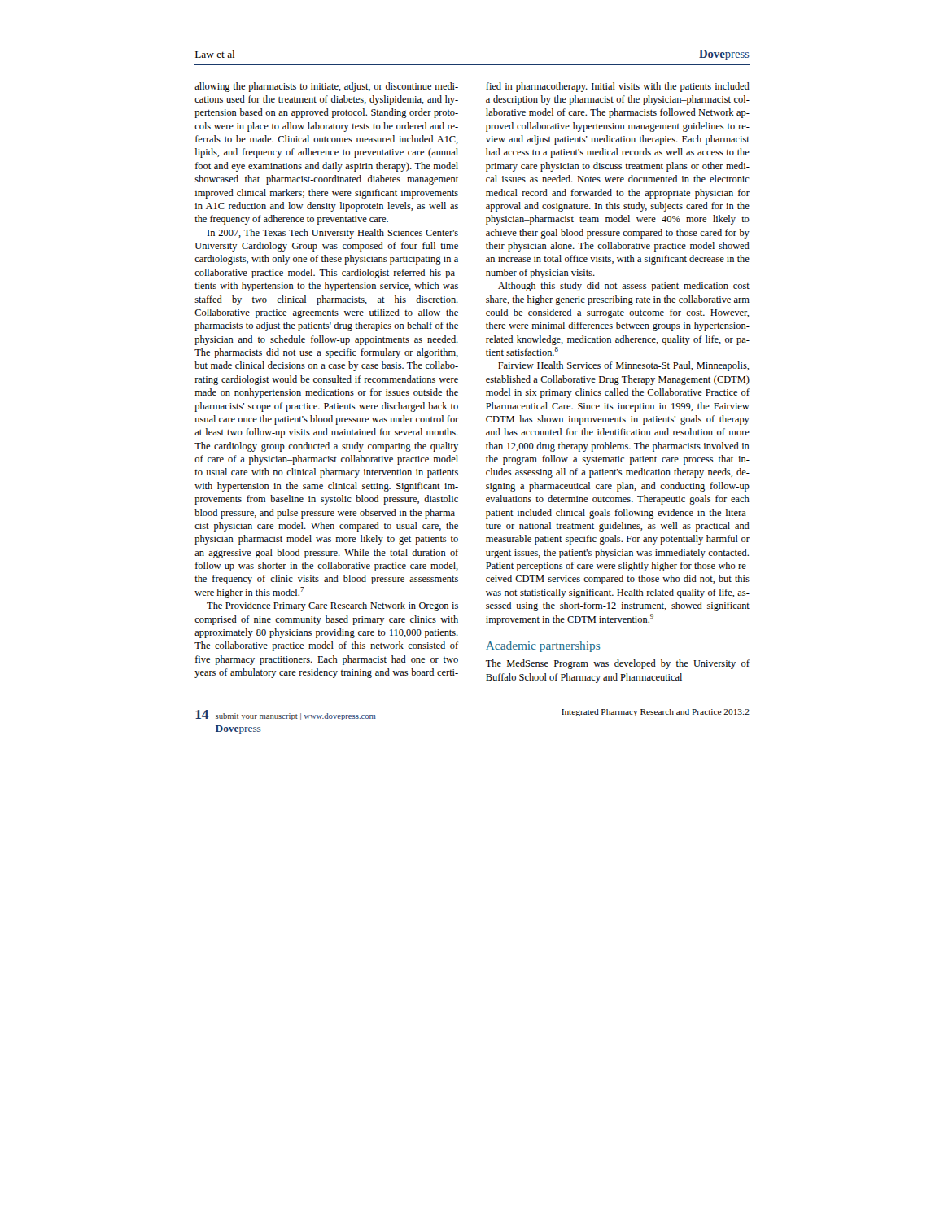Law et al Dove press
allowing the pharmacists to initiate, adjust, or discontinue medications used for the treatment of diabetes, dyslipidemia, and hypertension based on an approved protocol. Standing order protocols were in place to allow laboratory tests to be ordered and referrals to be made. Clinical outcomes measured included A1C, lipids, and frequency of adherence to preventative care (annual foot and eye examinations and daily aspirin therapy). The model showcased that pharmacist-coordinated diabetes management improved clinical markers; there were significant improvements in A1C reduction and low density lipoprotein levels, as well as the frequency of adherence to preventative care.
In 2007, The Texas Tech University Health Sciences Center's University Cardiology Group was composed of four full time cardiologists, with only one of these physicians participating in a collaborative practice model. This cardiologist referred his patients with hypertension to the hypertension service, which was staffed by two clinical pharmacists, at his discretion. Collaborative practice agreements were utilized to allow the pharmacists to adjust the patients' drug therapies on behalf of the physician and to schedule follow-up appointments as needed. The pharmacists did not use a specific formulary or algorithm, but made clinical decisions on a case by case basis. The collaborating cardiologist would be consulted if recommendations were made on nonhypertension medications or for issues outside the pharmacists' scope of practice. Patients were discharged back to usual care once the patient's blood pressure was under control for at least two follow-up visits and maintained for several months. The cardiology group conducted a study comparing the quality of care of a physician–pharmacist collaborative practice model to usual care with no clinical pharmacy intervention in patients with hypertension in the same clinical setting. Significant improvements from baseline in systolic blood pressure, diastolic blood pressure, and pulse pressure were observed in the pharmacist–physician care model. When compared to usual care, the physician–pharmacist model was more likely to get patients to an aggressive goal blood pressure. While the total duration of follow-up was shorter in the collaborative practice care model, the frequency of clinic visits and blood pressure assessments were higher in this model.7
The Providence Primary Care Research Network in Oregon is comprised of nine community based primary care clinics with approximately 80 physicians providing care to 110,000 patients. The collaborative practice model of this network consisted of five pharmacy practitioners. Each pharmacist had one or two years of ambulatory care residency training and was board certified in pharmacotherapy. Initial visits with the patients included a description by the pharmacist of the physician–pharmacist collaborative model of care. The pharmacists followed Network approved collaborative hypertension management guidelines to review and adjust patients' medication therapies. Each pharmacist had access to a patient's medical records as well as access to the primary care physician to discuss treatment plans or other medical issues as needed. Notes were documented in the electronic medical record and forwarded to the appropriate physician for approval and cosignature. In this study, subjects cared for in the physician–pharmacist team model were 40% more likely to achieve their goal blood pressure compared to those cared for by their physician alone. The collaborative practice model showed an increase in total office visits, with a significant decrease in the number of physician visits.
Although this study did not assess patient medication cost share, the higher generic prescribing rate in the collaborative arm could be considered a surrogate outcome for cost. However, there were minimal differences between groups in hypertension-related knowledge, medication adherence, quality of life, or patient satisfaction.8
Fairview Health Services of Minnesota-St Paul, Minneapolis, established a Collaborative Drug Therapy Management (CDTM) model in six primary clinics called the Collaborative Practice of Pharmaceutical Care. Since its inception in 1999, the Fairview CDTM has shown improvements in patients' goals of therapy and has accounted for the identification and resolution of more than 12,000 drug therapy problems. The pharmacists involved in the program follow a systematic patient care process that includes assessing all of a patient's medication therapy needs, designing a pharmaceutical care plan, and conducting follow-up evaluations to determine outcomes. Therapeutic goals for each patient included clinical goals following evidence in the literature or national treatment guidelines, as well as practical and measurable patient-specific goals. For any potentially harmful or urgent issues, the patient's physician was immediately contacted. Patient perceptions of care were slightly higher for those who received CDTM services compared to those who did not, but this was not statistically significant. Health related quality of life, assessed using the short-form-12 instrument, showed significant improvement in the CDTM intervention.9
Academic partnerships
The MedSense Program was developed by the University of Buffalo School of Pharmacy and Pharmaceutical
14 submit your manuscript | www.dovepress.com Dovepress
Integrated Pharmacy Research and Practice 2013:2